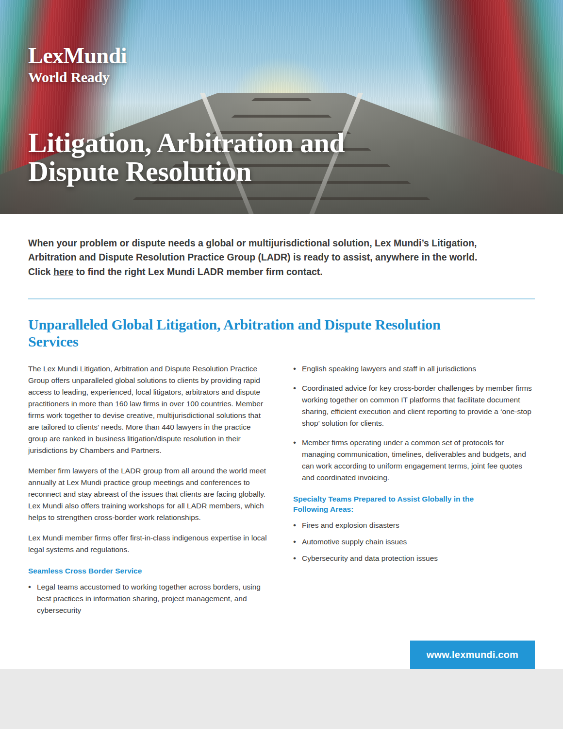LexMundi
World Ready
Litigation, Arbitration and
Dispute Resolution
When your problem or dispute needs a global or multijurisdictional solution, Lex Mundi’s Litigation, Arbitration and Dispute Resolution Practice Group (LADR) is ready to assist, anywhere in the world. Click here to find the right Lex Mundi LADR member firm contact.
Unparalleled Global Litigation, Arbitration and Dispute Resolution
Services
The Lex Mundi Litigation, Arbitration and Dispute Resolution Practice Group offers unparalleled global solutions to clients by providing rapid access to leading, experienced, local litigators, arbitrators and dispute practitioners in more than 160 law firms in over 100 countries. Member firms work together to devise creative, multijurisdictional solutions that are tailored to clients’ needs. More than 440 lawyers in the practice group are ranked in business litigation/dispute resolution in their jurisdictions by Chambers and Partners.
Member firm lawyers of the LADR group from all around the world meet annually at Lex Mundi practice group meetings and conferences to reconnect and stay abreast of the issues that clients are facing globally. Lex Mundi also offers training workshops for all LADR members, which helps to strengthen cross-border work relationships.
Lex Mundi member firms offer first-in-class indigenous expertise in local legal systems and regulations.
Seamless Cross Border Service
Legal teams accustomed to working together across borders, using best practices in information sharing, project management, and cybersecurity
English speaking lawyers and staff in all jurisdictions
Coordinated advice for key cross-border challenges by member firms working together on common IT platforms that facilitate document sharing, efficient execution and client reporting to provide a ‘one-stop shop’ solution for clients.
Member firms operating under a common set of protocols for managing communication, timelines, deliverables and budgets, and can work according to uniform engagement terms, joint fee quotes and coordinated invoicing.
Specialty Teams Prepared to Assist Globally in the
Following Areas:
Fires and explosion disasters
Automotive supply chain issues
Cybersecurity and data protection issues
www.lexmundi.com